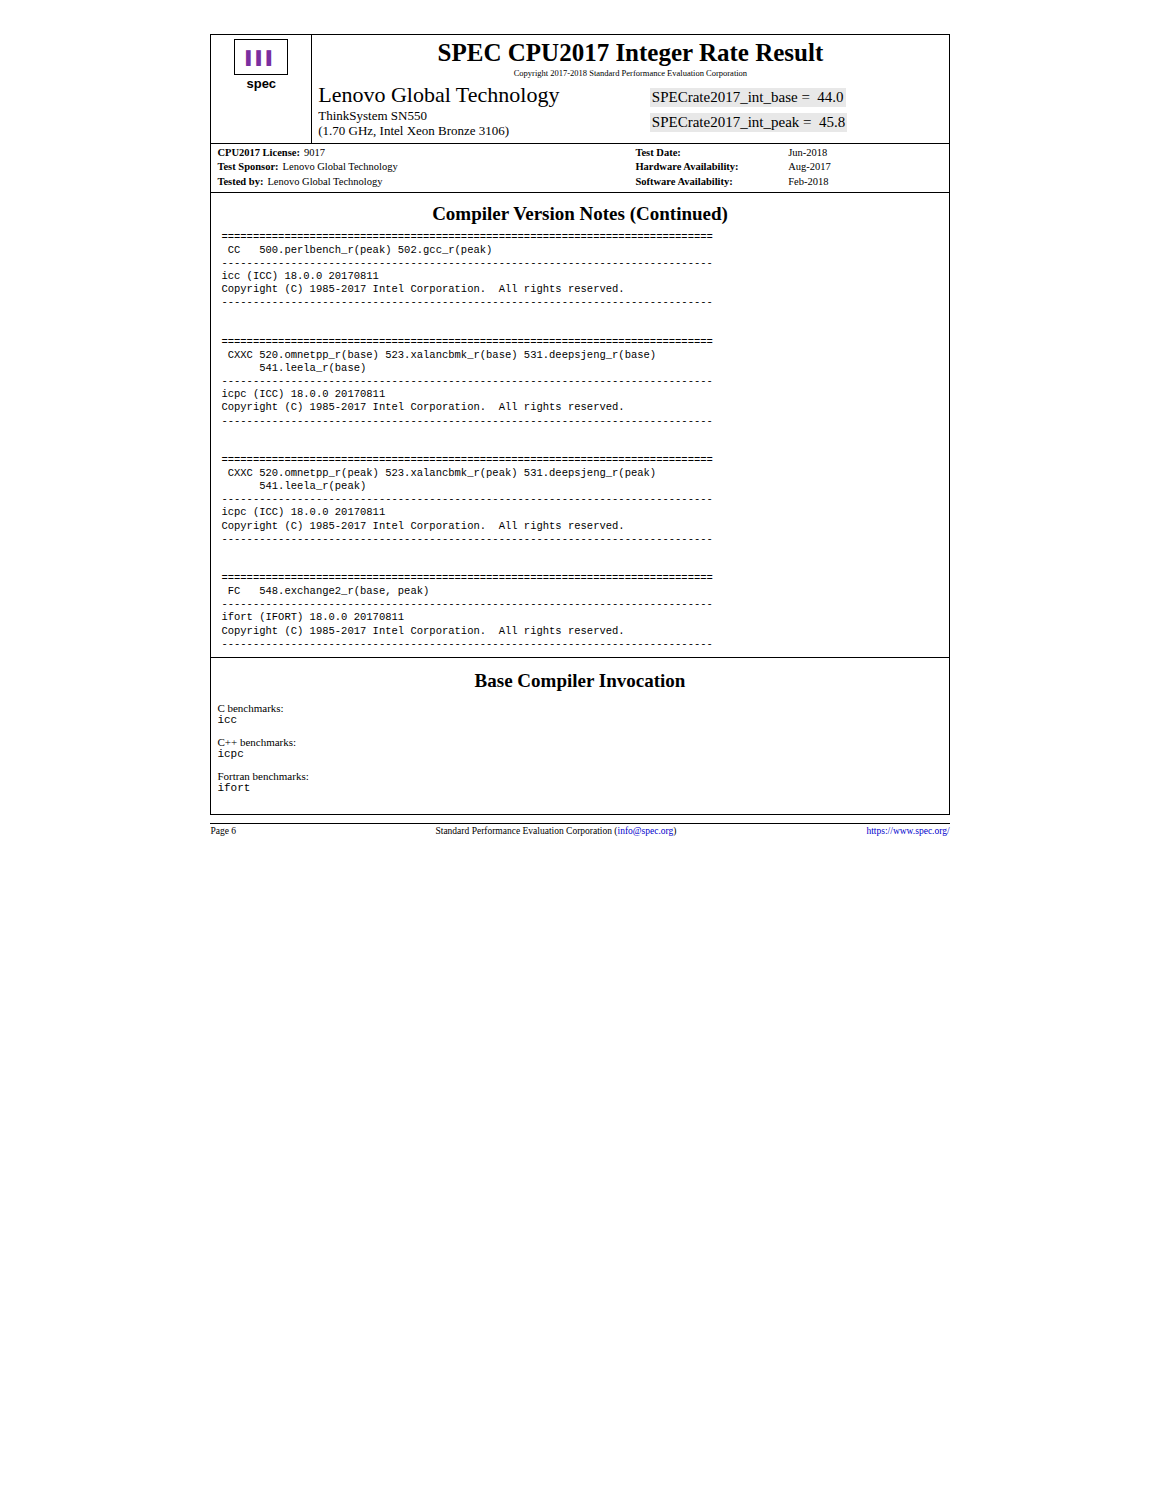▌▌▌
spec
SPEC CPU2017 Integer Rate Result
Copyright 2017-2018 Standard Performance Evaluation Corporation
Lenovo Global Technology ThinkSystem SN550 (1.70 GHz, Intel Xeon Bronze 3106)
SPECrate2017_int_base = 44.0
SPECrate2017_int_peak = 45.8
CPU2017 License: 9017
Test Sponsor: Lenovo Global Technology
Tested by: Lenovo Global Technology
Test Date: Jun-2018
Hardware Availability: Aug-2017
Software Availability: Feb-2018
Compiler Version Notes (Continued)
==============================================================================
 CC   500.perlbench_r(peak) 502.gcc_r(peak)
------------------------------------------------------------------------------
icc (ICC) 18.0.0 20170811
Copyright (C) 1985-2017 Intel Corporation.  All rights reserved.
------------------------------------------------------------------------------


==============================================================================
 CXXC 520.omnetpp_r(base) 523.xalancbmk_r(base) 531.deepsjeng_r(base)
      541.leela_r(base)
------------------------------------------------------------------------------
icpc (ICC) 18.0.0 20170811
Copyright (C) 1985-2017 Intel Corporation.  All rights reserved.
------------------------------------------------------------------------------


==============================================================================
 CXXC 520.omnetpp_r(peak) 523.xalancbmk_r(peak) 531.deepsjeng_r(peak)
      541.leela_r(peak)
------------------------------------------------------------------------------
icpc (ICC) 18.0.0 20170811
Copyright (C) 1985-2017 Intel Corporation.  All rights reserved.
------------------------------------------------------------------------------


==============================================================================
 FC   548.exchange2_r(base, peak)
------------------------------------------------------------------------------
ifort (IFORT) 18.0.0 20170811
Copyright (C) 1985-2017 Intel Corporation.  All rights reserved.
------------------------------------------------------------------------------
Base Compiler Invocation
C benchmarks:
icc
C++ benchmarks:
icpc
Fortran benchmarks:
ifort
Page 6
Standard Performance Evaluation Corporation (info@spec.org)
https://www.spec.org/